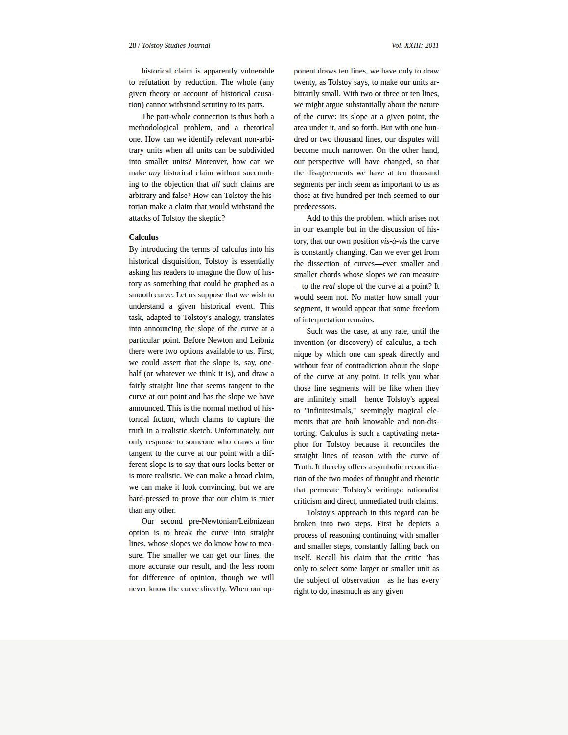28 / Tolstoy Studies Journal Vol. XXIII: 2011
historical claim is apparently vulnerable to refutation by reduction. The whole (any given theory or account of historical causation) cannot withstand scrutiny to its parts.
The part-whole connection is thus both a methodological problem, and a rhetorical one. How can we identify relevant non-arbitrary units when all units can be subdivided into smaller units? Moreover, how can we make any historical claim without succumbing to the objection that all such claims are arbitrary and false? How can Tolstoy the historian make a claim that would withstand the attacks of Tolstoy the skeptic?
Calculus
By introducing the terms of calculus into his historical disquisition, Tolstoy is essentially asking his readers to imagine the flow of history as something that could be graphed as a smooth curve. Let us suppose that we wish to understand a given historical event. This task, adapted to Tolstoy's analogy, translates into announcing the slope of the curve at a particular point. Before Newton and Leibniz there were two options available to us. First, we could assert that the slope is, say, one-half (or whatever we think it is), and draw a fairly straight line that seems tangent to the curve at our point and has the slope we have announced. This is the normal method of historical fiction, which claims to capture the truth in a realistic sketch. Unfortunately, our only response to someone who draws a line tangent to the curve at our point with a different slope is to say that ours looks better or is more realistic. We can make a broad claim, we can make it look convincing, but we are hard-pressed to prove that our claim is truer than any other.
Our second pre-Newtonian/Leibnizean option is to break the curve into straight lines, whose slopes we do know how to measure. The smaller we can get our lines, the more accurate our result, and the less room for difference of opinion, though we will never know the curve directly. When our opponent draws ten lines, we have only to draw twenty, as Tolstoy says, to make our units arbitrarily small. With two or three or ten lines, we might argue substantially about the nature of the curve: its slope at a given point, the area under it, and so forth. But with one hundred or two thousand lines, our disputes will become much narrower. On the other hand, our perspective will have changed, so that the disagreements we have at ten thousand segments per inch seem as important to us as those at five hundred per inch seemed to our predecessors.
Add to this the problem, which arises not in our example but in the discussion of history, that our own position vis-à-vis the curve is constantly changing. Can we ever get from the dissection of curves—ever smaller and smaller chords whose slopes we can measure—to the real slope of the curve at a point? It would seem not. No matter how small your segment, it would appear that some freedom of interpretation remains.
Such was the case, at any rate, until the invention (or discovery) of calculus, a technique by which one can speak directly and without fear of contradiction about the slope of the curve at any point. It tells you what those line segments will be like when they are infinitely small—hence Tolstoy's appeal to "infinitesimals," seemingly magical elements that are both knowable and non-distorting. Calculus is such a captivating metaphor for Tolstoy because it reconciles the straight lines of reason with the curve of Truth. It thereby offers a symbolic reconciliation of the two modes of thought and rhetoric that permeate Tolstoy's writings: rationalist criticism and direct, unmediated truth claims.
Tolstoy's approach in this regard can be broken into two steps. First he depicts a process of reasoning continuing with smaller and smaller steps, constantly falling back on itself. Recall his claim that the critic "has only to select some larger or smaller unit as the subject of observation—as he has every right to do, inasmuch as any given